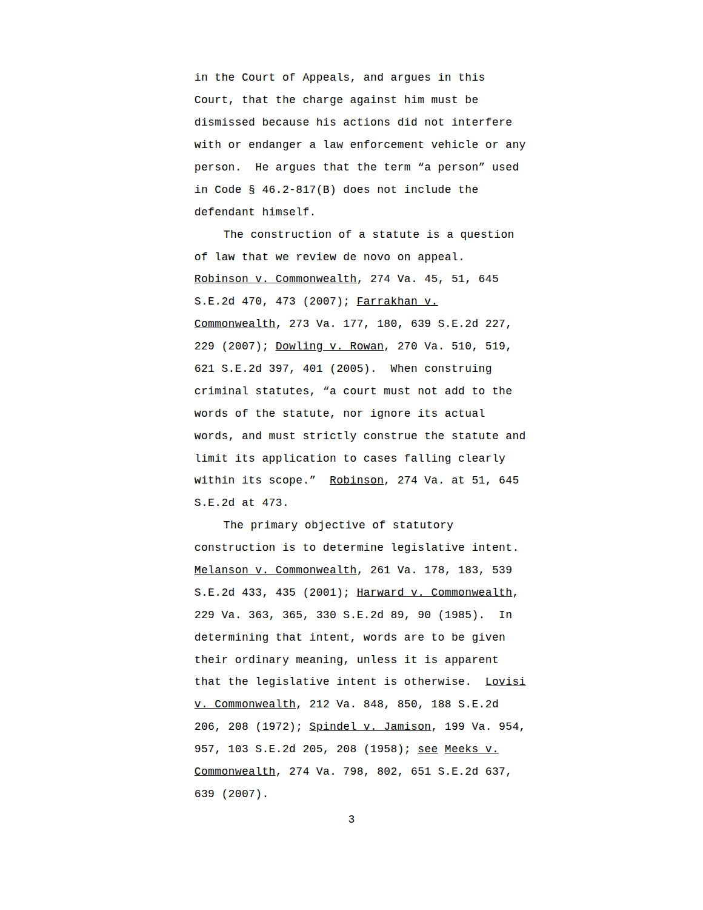in the Court of Appeals, and argues in this Court, that the charge against him must be dismissed because his actions did not interfere with or endanger a law enforcement vehicle or any person. He argues that the term “a person” used in Code § 46.2-817(B) does not include the defendant himself.
The construction of a statute is a question of law that we review de novo on appeal. Robinson v. Commonwealth, 274 Va. 45, 51, 645 S.E.2d 470, 473 (2007); Farrakhan v. Commonwealth, 273 Va. 177, 180, 639 S.E.2d 227, 229 (2007); Dowling v. Rowan, 270 Va. 510, 519, 621 S.E.2d 397, 401 (2005). When construing criminal statutes, “a court must not add to the words of the statute, nor ignore its actual words, and must strictly construe the statute and limit its application to cases falling clearly within its scope.” Robinson, 274 Va. at 51, 645 S.E.2d at 473.
The primary objective of statutory construction is to determine legislative intent. Melanson v. Commonwealth, 261 Va. 178, 183, 539 S.E.2d 433, 435 (2001); Harward v. Commonwealth, 229 Va. 363, 365, 330 S.E.2d 89, 90 (1985). In determining that intent, words are to be given their ordinary meaning, unless it is apparent that the legislative intent is otherwise. Lovisi v. Commonwealth, 212 Va. 848, 850, 188 S.E.2d 206, 208 (1972); Spindel v. Jamison, 199 Va. 954, 957, 103 S.E.2d 205, 208 (1958); see Meeks v. Commonwealth, 274 Va. 798, 802, 651 S.E.2d 637, 639 (2007).
3